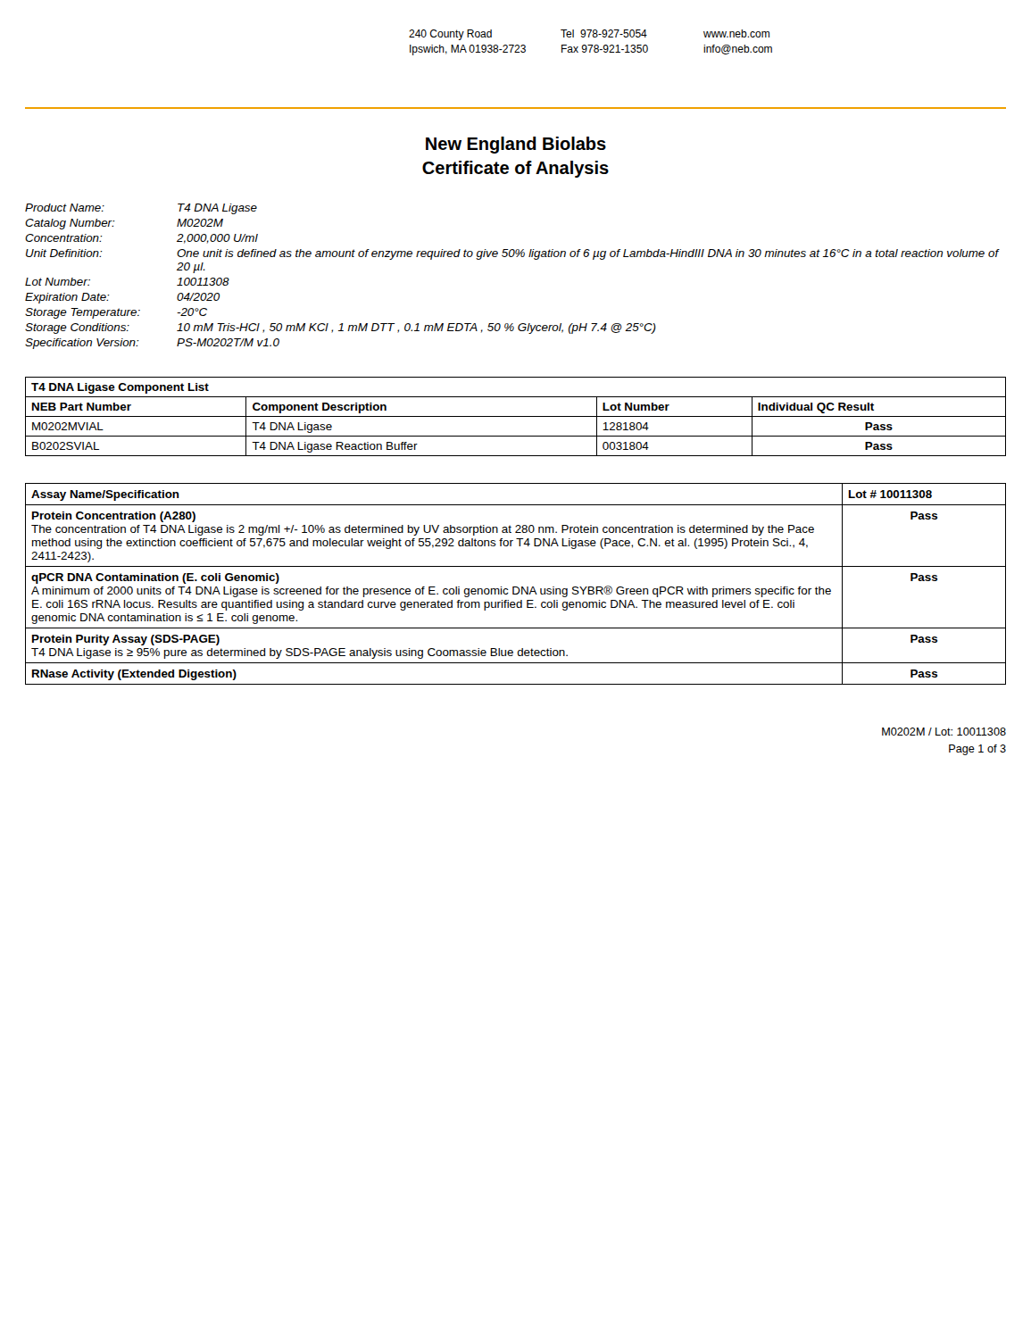240 County Road
Ipswich, MA 01938-2723
Tel 978-927-5054
Fax 978-921-1350
www.neb.com
info@neb.com
New England Biolabs Certificate of Analysis
| Product Name: | T4 DNA Ligase |
| Catalog Number: | M0202M |
| Concentration: | 2,000,000 U/ml |
| Unit Definition: | One unit is defined as the amount of enzyme required to give 50% ligation of 6 µg of Lambda-HindIII DNA in 30 minutes at 16°C in a total reaction volume of 20 µl. |
| Lot Number: | 10011308 |
| Expiration Date: | 04/2020 |
| Storage Temperature: | -20°C |
| Storage Conditions: | 10 mM Tris-HCl , 50 mM KCl , 1 mM DTT , 0.1 mM EDTA , 50 % Glycerol, (pH 7.4 @ 25°C) |
| Specification Version: | PS-M0202T/M v1.0 |
| T4 DNA Ligase Component List |
| --- |
| NEB Part Number | Component Description | Lot Number | Individual QC Result |
| M0202MVIAL | T4 DNA Ligase | 1281804 | Pass |
| B0202SVIAL | T4 DNA Ligase Reaction Buffer | 0031804 | Pass |
| Assay Name/Specification | Lot # 10011308 |
| --- | --- |
| Protein Concentration (A280) The concentration of T4 DNA Ligase is 2 mg/ml +/- 10% as determined by UV absorption at 280 nm. Protein concentration is determined by the Pace method using the extinction coefficient of 57,675 and molecular weight of 55,292 daltons for T4 DNA Ligase (Pace, C.N. et al. (1995) Protein Sci., 4, 2411-2423). | Pass |
| qPCR DNA Contamination (E. coli Genomic) A minimum of 2000 units of T4 DNA Ligase is screened for the presence of E. coli genomic DNA using SYBR® Green qPCR with primers specific for the E. coli 16S rRNA locus. Results are quantified using a standard curve generated from purified E. coli genomic DNA. The measured level of E. coli genomic DNA contamination is ≤ 1 E. coli genome. | Pass |
| Protein Purity Assay (SDS-PAGE) T4 DNA Ligase is ≥ 95% pure as determined by SDS-PAGE analysis using Coomassie Blue detection. | Pass |
| RNase Activity (Extended Digestion) | Pass |
M0202M / Lot: 10011308
Page 1 of 3